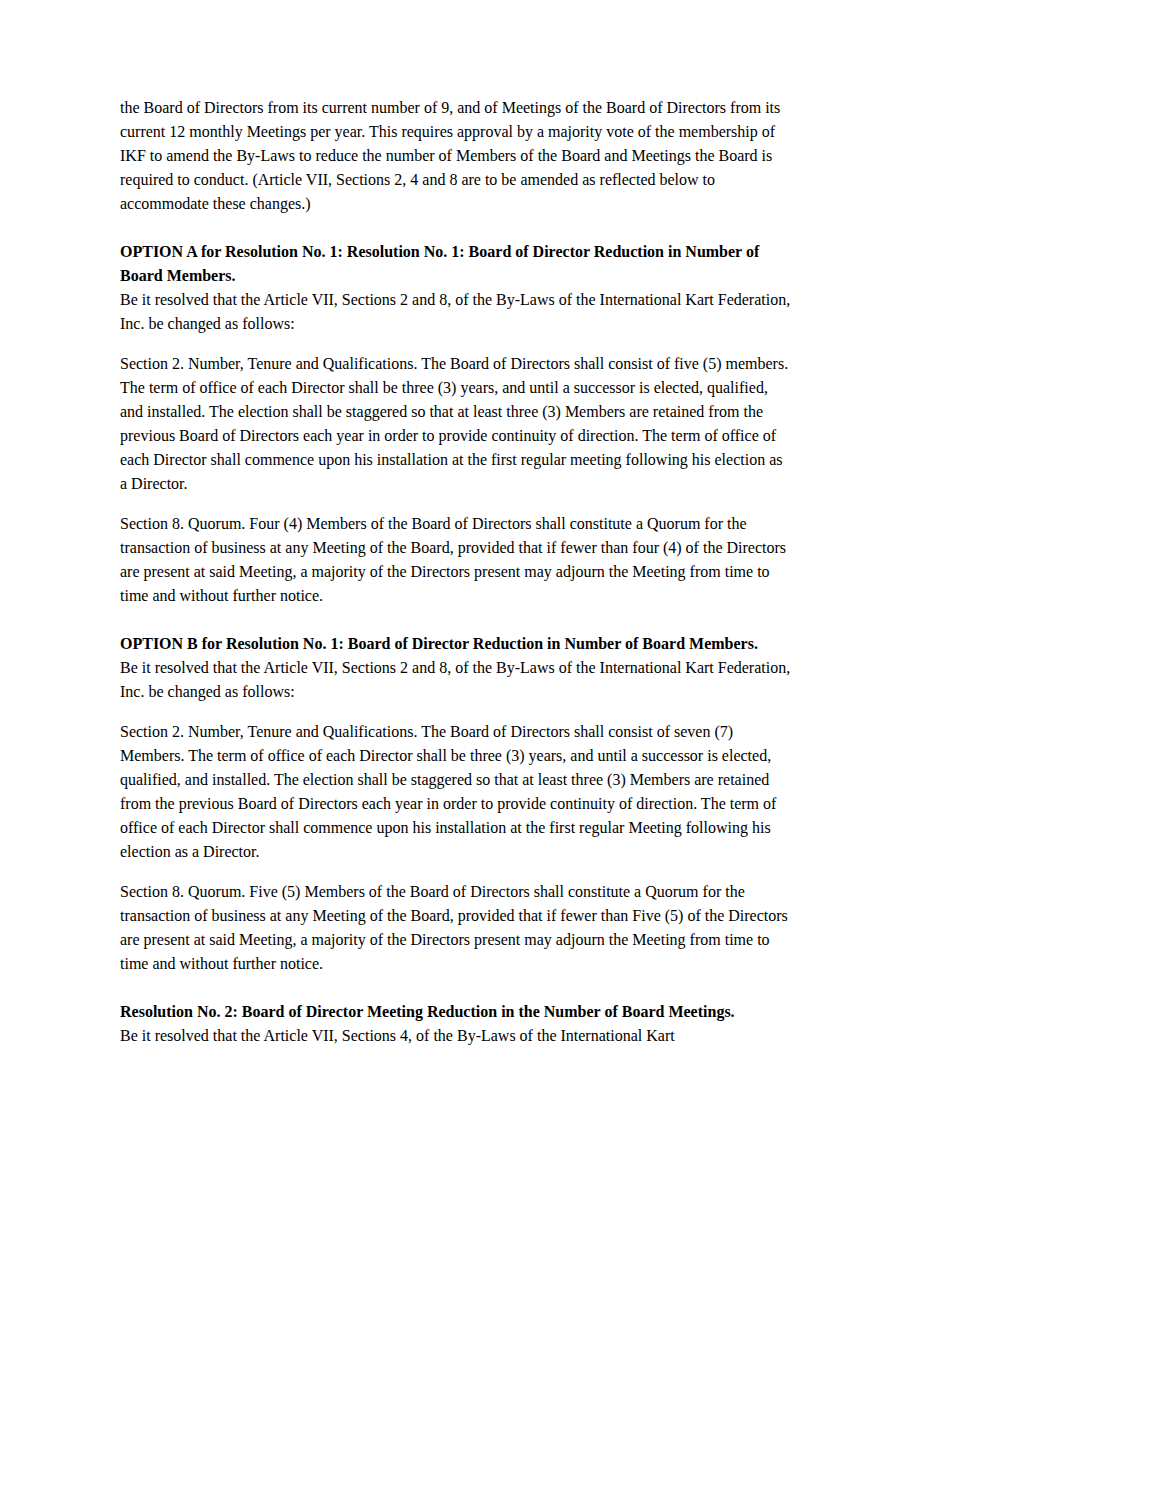the Board of Directors from its current number of 9, and of Meetings of the Board of Directors from its current 12 monthly Meetings per year. This requires approval by a majority vote of the membership of IKF to amend the By-Laws to reduce the number of Members of the Board and Meetings the Board is required to conduct. (Article VII, Sections 2, 4 and 8 are to be amended as reflected below to accommodate these changes.)
OPTION A for Resolution No. 1: Resolution No. 1: Board of Director Reduction in Number of Board Members.
Be it resolved that the Article VII, Sections 2 and 8, of the By-Laws of the International Kart Federation, Inc. be changed as follows:
Section 2. Number, Tenure and Qualifications. The Board of Directors shall consist of five (5) members. The term of office of each Director shall be three (3) years, and until a successor is elected, qualified, and installed. The election shall be staggered so that at least three (3) Members are retained from the previous Board of Directors each year in order to provide continuity of direction. The term of office of each Director shall commence upon his installation at the first regular meeting following his election as a Director.
Section 8. Quorum. Four (4) Members of the Board of Directors shall constitute a Quorum for the transaction of business at any Meeting of the Board, provided that if fewer than four (4) of the Directors are present at said Meeting, a majority of the Directors present may adjourn the Meeting from time to time and without further notice.
OPTION B for Resolution No. 1: Board of Director Reduction in Number of Board Members.
Be it resolved that the Article VII, Sections 2 and 8, of the By-Laws of the International Kart Federation, Inc. be changed as follows:
Section 2. Number, Tenure and Qualifications. The Board of Directors shall consist of seven (7) Members. The term of office of each Director shall be three (3) years, and until a successor is elected, qualified, and installed. The election shall be staggered so that at least three (3) Members are retained from the previous Board of Directors each year in order to provide continuity of direction. The term of office of each Director shall commence upon his installation at the first regular Meeting following his election as a Director.
Section 8. Quorum. Five (5) Members of the Board of Directors shall constitute a Quorum for the transaction of business at any Meeting of the Board, provided that if fewer than Five (5) of the Directors are present at said Meeting, a majority of the Directors present may adjourn the Meeting from time to time and without further notice.
Resolution No. 2: Board of Director Meeting Reduction in the Number of Board Meetings.
Be it resolved that the Article VII, Sections 4, of the By-Laws of the International Kart